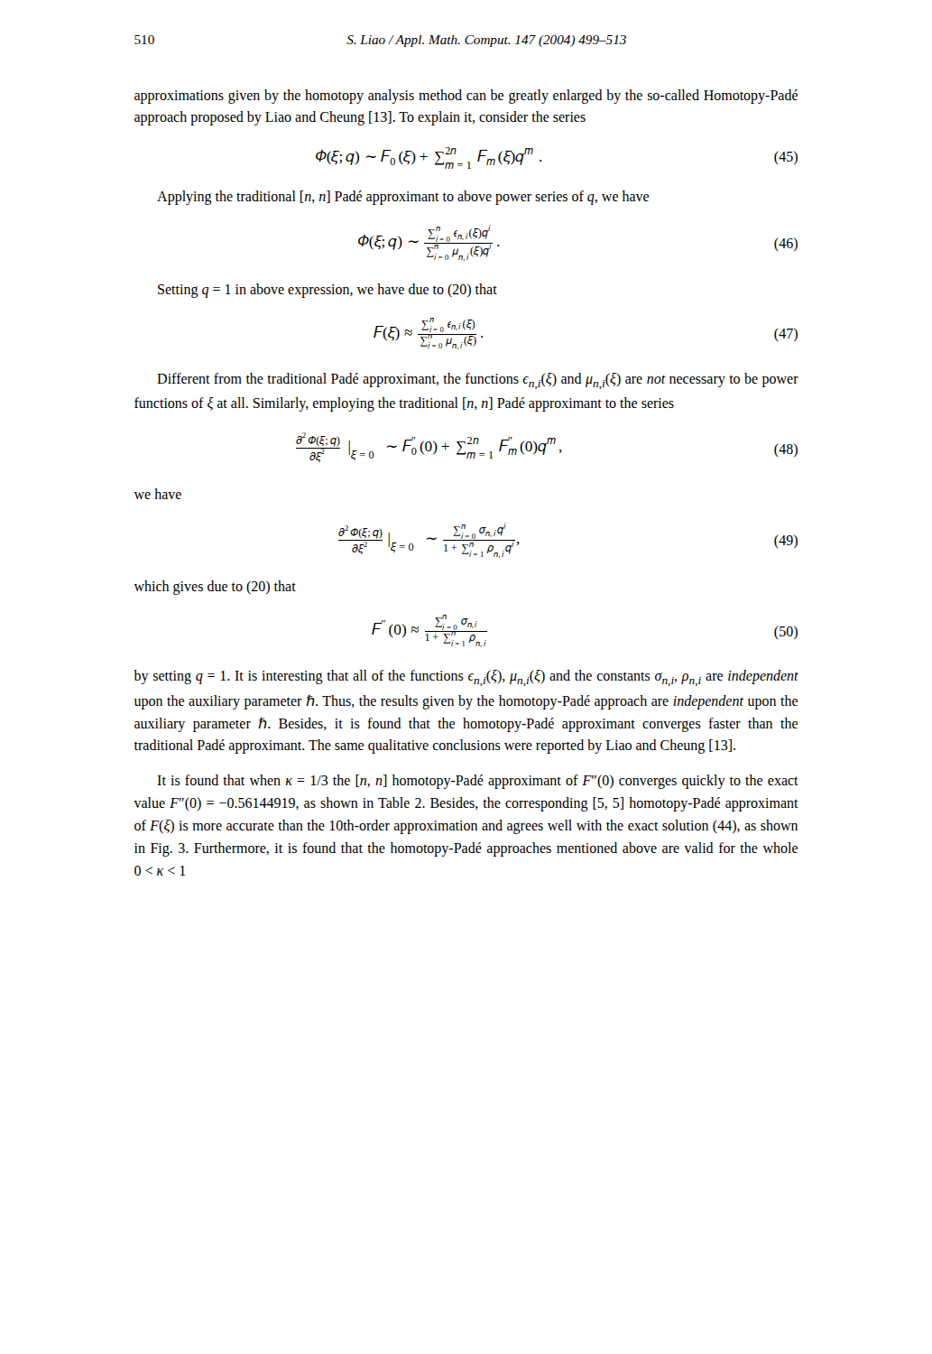510 S. Liao / Appl. Math. Comput. 147 (2004) 499–513
approximations given by the homotopy analysis method can be greatly enlarged by the so-called Homotopy-Padé approach proposed by Liao and Cheung [13]. To explain it, consider the series
Φ(ξ;q) ∼ F0(ξ) + ∑ m=1 2n Fm(ξ) qm . (45)
Applying the traditional [n, n] Padé approximant to above power series of q, we have
Φ(ξ;q) ∼ ∑ i=0 n ϵn,i (ξ) qi ∑ i=0 n μn,i (ξ) qi . (46)
Setting q = 1 in above expression, we have due to (20) that
F(ξ) ≈ ∑ i=0 n ϵn,i (ξ) ∑ i=0 n μn,i (ξ) . (47)
Different from the traditional Padé approximant, the functions ϵn,i(ξ) and μn,i(ξ) are not necessary to be power functions of ξ at all. Similarly, employing the traditional [n, n] Padé approximant to the series
∂2Φ(ξ;q) ∂ξ2 | ξ=0 ∼ F0″ (0) + ∑ m=1 2n Fm″ (0) qm , (48)
we have
∂2Φ(ξ;q) ∂ξ2 | ξ=0 ∼ ∑ i=0 n σn,i qi 1+ ∑ i=1 n ρn,i qi , (49)
which gives due to (20) that
F″ (0) ≈ ∑ i=0 n σn,i 1+ ∑ i=1 n ρn,i (50)
by setting q = 1. It is interesting that all of the functions ϵn,i(ξ), μn,i(ξ) and the constants σn,i, ρn,i are independent upon the auxiliary parameter ℏ. Thus, the results given by the homotopy-Padé approach are independent upon the auxiliary parameter ℏ. Besides, it is found that the homotopy-Padé approximant converges faster than the traditional Padé approximant. The same qualitative conclusions were reported by Liao and Cheung [13].
It is found that when κ = 1/3 the [n, n] homotopy-Padé approximant of F″(0) converges quickly to the exact value F″(0) = −0.56144919, as shown in Table 2. Besides, the corresponding [5, 5] homotopy-Padé approximant of F(ξ) is more accurate than the 10th-order approximation and agrees well with the exact solution (44), as shown in Fig. 3. Furthermore, it is found that the homotopy-Padé approaches mentioned above are valid for the whole 0 < κ < 1